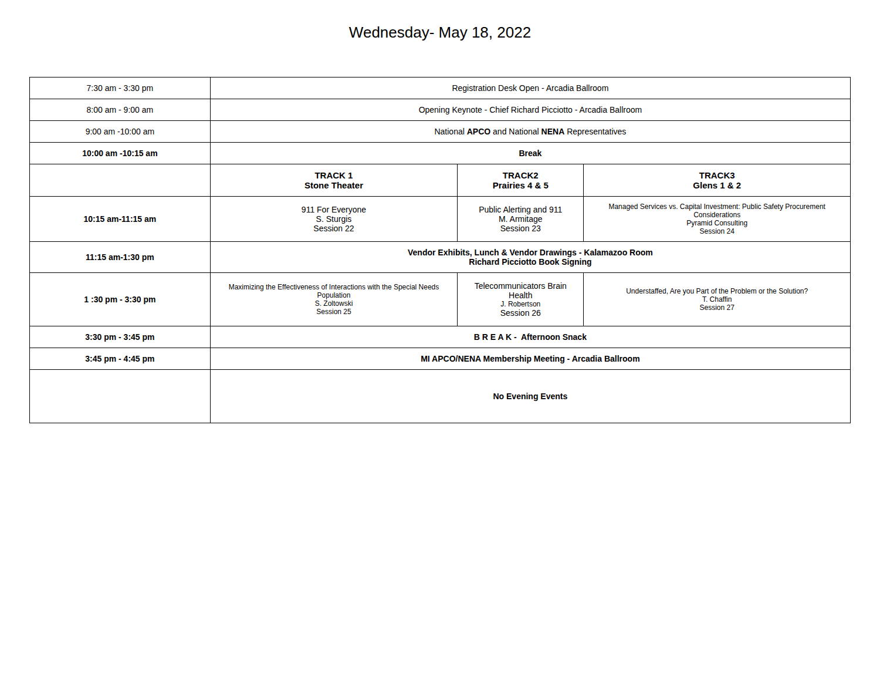Wednesday- May 18, 2022
| 7:30 am - 3:30 pm | Registration Desk Open - Arcadia Ballroom |
| 8:00 am - 9:00 am | Opening Keynote - Chief Richard Picciotto - Arcadia Ballroom |
| 9:00 am -10:00 am | National APCO and National NENA Representatives |
| 10:00 am -10:15 am | Break |
| | TRACK 1 Stone Theater | TRACK2 Prairies 4 & 5 | TRACK3 Glens 1 & 2 |
| 10:15 am-11:15 am | 911 For Everyone S. Sturgis Session 22 | Public Alerting and 911 M. Armitage Session 23 | Managed Services vs. Capital Investment: Public Safety Procurement Considerations Pyramid Consulting Session 24 |
| 11:15 am-1:30 pm | Vendor Exhibits, Lunch & Vendor Drawings - Kalamazoo Room Richard Picciotto Book Signing |
| 1 :30 pm - 3:30 pm | Maximizing the Effectiveness of Interactions with the Special Needs Population S. Zoltowski Session 25 | Telecommunicators Brain Health J. Robertson Session 26 | Understaffed, Are you Part of the Problem or the Solution? T. Chaffin Session 27 |
| 3:30 pm - 3:45 pm | B R E A K - Afternoon Snack |
| 3:45 pm - 4:45 pm | MI APCO/NENA Membership Meeting - Arcadia Ballroom |
| | No Evening Events |